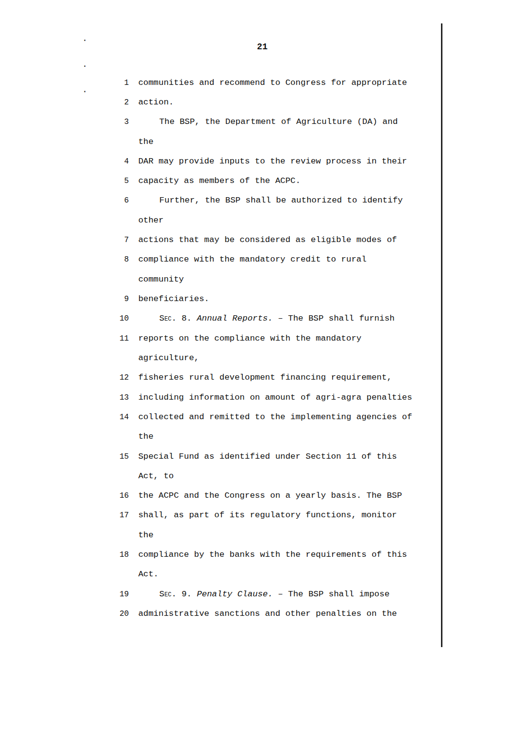.
.
.
21
communities and recommend to Congress for appropriate
action.
The BSP, the Department of Agriculture (DA) and the
DAR may provide inputs to the review process in their
capacity as members of the ACPC.
Further, the BSP shall be authorized to identify other
actions that may be considered as eligible modes of
compliance with the mandatory credit to rural community
beneficiaries.
Sec. 8. Annual Reports. – The BSP shall furnish
reports on the compliance with the mandatory agriculture,
fisheries rural development financing requirement,
including information on amount of agri-agra penalties
collected and remitted to the implementing agencies of the
Special Fund as identified under Section 11 of this Act, to
the ACPC and the Congress on a yearly basis. The BSP
shall, as part of its regulatory functions, monitor the
compliance by the banks with the requirements of this Act.
Sec. 9. Penalty Clause. – The BSP shall impose
administrative sanctions and other penalties on the